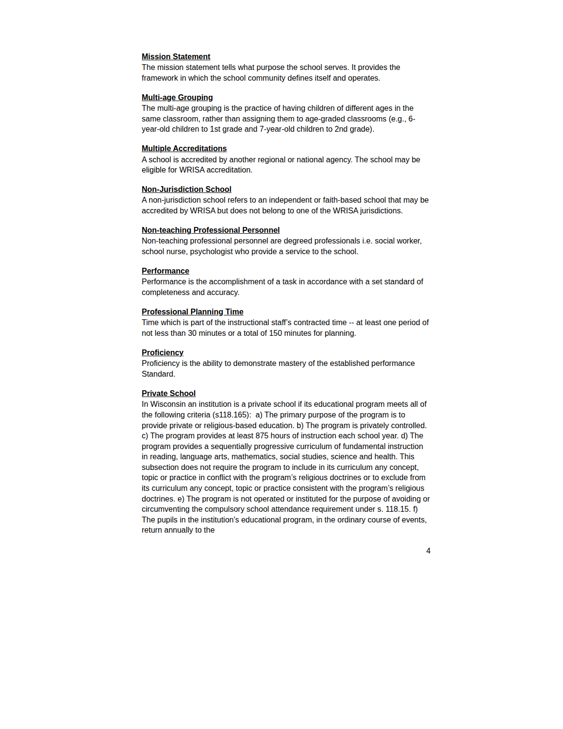Mission Statement
The mission statement tells what purpose the school serves. It provides the framework in which the school community defines itself and operates.
Multi-age Grouping
The multi-age grouping is the practice of having children of different ages in the same classroom, rather than assigning them to age-graded classrooms (e.g., 6-year-old children to 1st grade and 7-year-old children to 2nd grade).
Multiple Accreditations
A school is accredited by another regional or national agency. The school may be eligible for WRISA accreditation.
Non-Jurisdiction School
A non-jurisdiction school refers to an independent or faith-based school that may be accredited by WRISA but does not belong to one of the WRISA jurisdictions.
Non-teaching Professional Personnel
Non-teaching professional personnel are degreed professionals i.e. social worker, school nurse, psychologist who provide a service to the school.
Performance
Performance is the accomplishment of a task in accordance with a set standard of completeness and accuracy.
Professional Planning Time
Time which is part of the instructional staff’s contracted time -- at least one period of not less than 30 minutes or a total of 150 minutes for planning.
Proficiency
Proficiency is the ability to demonstrate mastery of the established performance Standard.
Private School
In Wisconsin an institution is a private school if its educational program meets all of the following criteria (s118.165): a) The primary purpose of the program is to provide private or religious-based education. b) The program is privately controlled. c) The program provides at least 875 hours of instruction each school year. d) The program provides a sequentially progressive curriculum of fundamental instruction in reading, language arts, mathematics, social studies, science and health. This subsection does not require the program to include in its curriculum any concept, topic or practice in conflict with the program’s religious doctrines or to exclude from its curriculum any concept, topic or practice consistent with the program’s religious doctrines. e) The program is not operated or instituted for the purpose of avoiding or circumventing the compulsory school attendance requirement under s. 118.15. f) The pupils in the institution's educational program, in the ordinary course of events, return annually to the
4